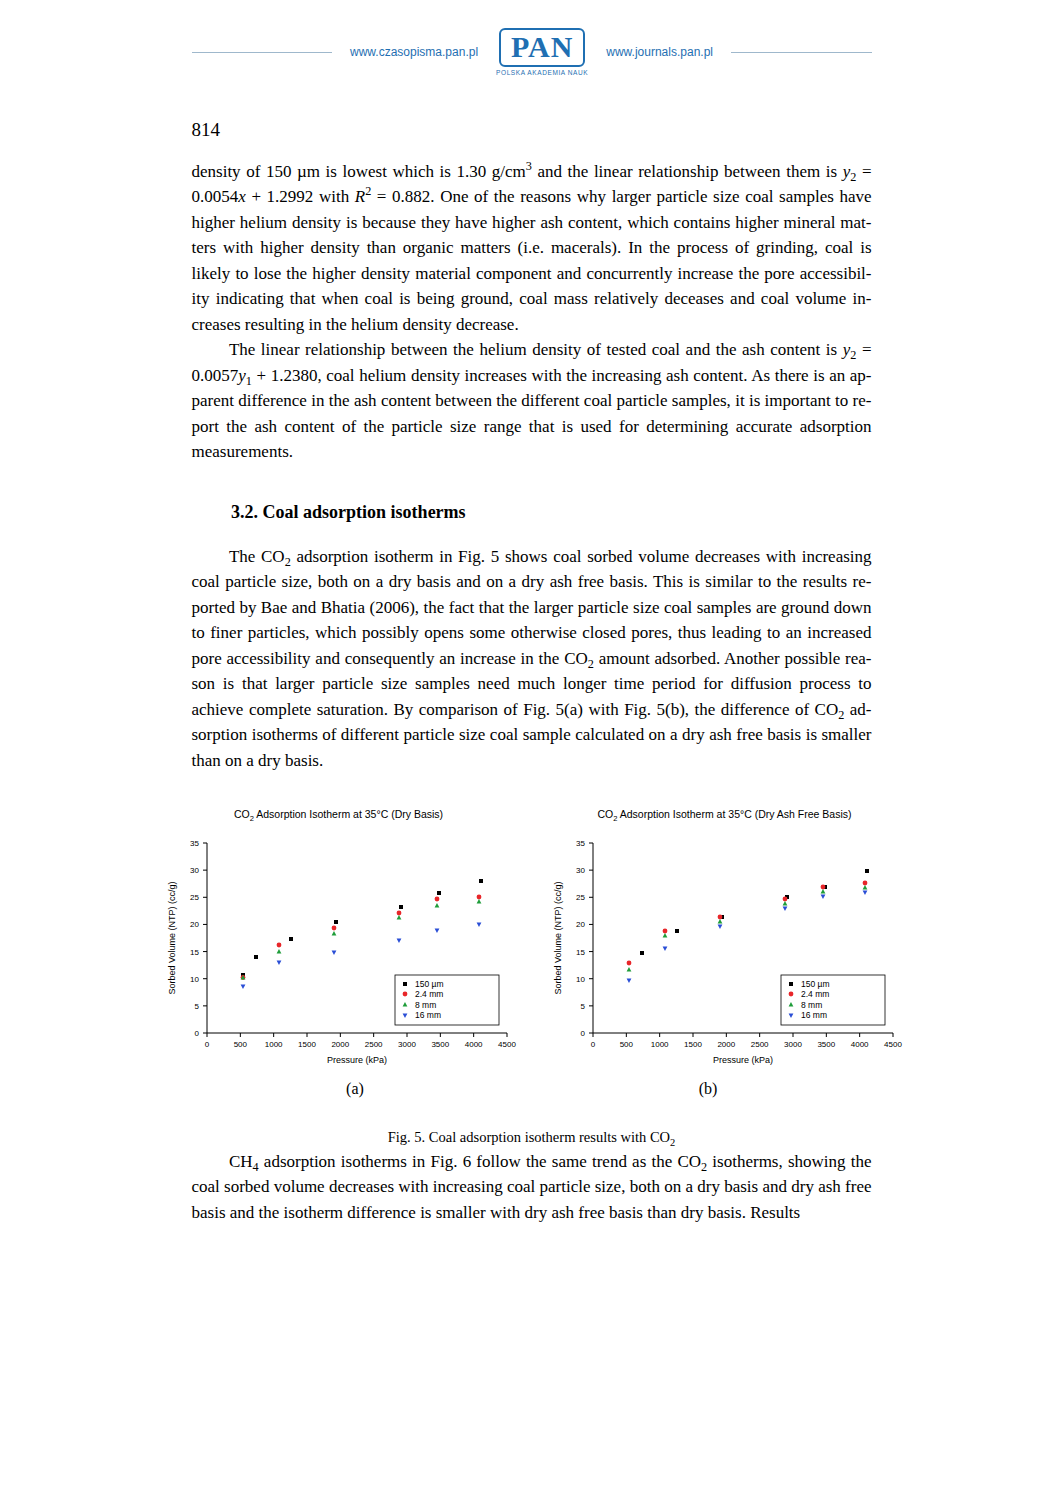www.czasopisma.pan.pl
PAN
POLSKA AKADEMIA NAUK
www.journals.pan.pl
814
density of 150 µm is lowest which is 1.30 g/cm3 and the linear relationship between them is y2 = 0.0054x + 1.2992 with R2 = 0.882. One of the reasons why larger particle size coal samples have higher helium density is because they have higher ash content, which contains higher mineral matters with higher density than organic matters (i.e. macerals). In the process of grinding, coal is likely to lose the higher density material component and concurrently increase the pore accessibility indicating that when coal is being ground, coal mass relatively deceases and coal volume increases resulting in the helium density decrease.
The linear relationship between the helium density of tested coal and the ash content is y2 = 0.0057y1 + 1.2380, coal helium density increases with the increasing ash content. As there is an apparent difference in the ash content between the different coal particle samples, it is important to report the ash content of the particle size range that is used for determining accurate adsorption measurements.
3.2. Coal adsorption isotherms
The CO2 adsorption isotherm in Fig. 5 shows coal sorbed volume decreases with increasing coal particle size, both on a dry basis and on a dry ash free basis. This is similar to the results reported by Bae and Bhatia (2006), the fact that the larger particle size coal samples are ground down to finer particles, which possibly opens some otherwise closed pores, thus leading to an increased pore accessibility and consequently an increase in the CO2 amount adsorbed. Another possible reason is that larger particle size samples need much longer time period for diffusion process to achieve complete saturation. By comparison of Fig. 5(a) with Fig. 5(b), the difference of CO2 adsorption isotherms of different particle size coal sample calculated on a dry ash free basis is smaller than on a dry basis.
CO2 Adsorption Isotherm at 35°C (Dry Basis)
0 5 10 15 20 25 30 35 0 500 1000 1500 2000 2500 3000 3500 4000 4500 Pressure (kPa) Sorbed Volume (NTP) (cc/g) 150 µm 2.4 mm 8 mm 16 mm
CO2 Adsorption Isotherm at 35°C (Dry Ash Free Basis)
0 5 10 15 20 25 30 35 0 500 1000 1500 2000 2500 3000 3500 4000 4500 Pressure (kPa) Sorbed Volume (NTP) (cc/g) 150 µm 2.4 mm 8 mm 16 mm
(a) (b)
Fig. 5. Coal adsorption isotherm results with CO2
CH4 adsorption isotherms in Fig. 6 follow the same trend as the CO2 isotherms, showing the coal sorbed volume decreases with increasing coal particle size, both on a dry basis and dry ash free basis and the isotherm difference is smaller with dry ash free basis than dry basis. Results